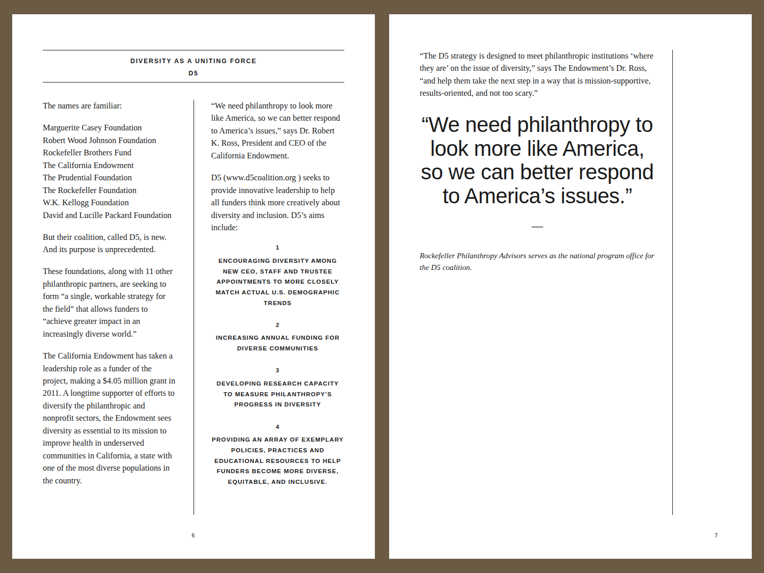Diversity as a Uniting Force
D5
The names are familiar:
Marguerite Casey Foundation Robert Wood Johnson Foundation Rockefeller Brothers Fund The California Endowment The Prudential Foundation The Rockefeller Foundation W.K. Kellogg Foundation David and Lucille Packard Foundation
But their coalition, called D5, is new. And its purpose is unprecedented.
These foundations, along with 11 other philanthropic partners, are seeking to form “a single, workable strategy for the field” that allows funders to “achieve greater impact in an increasingly diverse world.”
The California Endowment has taken a leadership role as a funder of the project, making a $4.05 million grant in 2011. A longtime supporter of efforts to diversify the philanthropic and nonprofit sectors, the Endowment sees diversity as essential to its mission to improve health in underserved communities in California, a state with one of the most diverse populations in the country.
“We need philanthropy to look more like America, so we can better respond to America’s issues,” says Dr. Robert K. Ross, President and CEO of the California Endowment.
D5 (www.d5coalition.org ) seeks to provide innovative leadership to help all funders think more creatively about diversity and inclusion. D5’s aims include:
1 Encouraging diversity among new CEO, staff and trustee appointments to more closely match actual U.S. demographic trends
2 Increasing annual funding for diverse communities
3 Developing research capacity to measure philanthropy’s progress in diversity
4 Providing an array of exemplary policies, practices and educational resources to help funders become more diverse, equitable, and inclusive.
6
“The D5 strategy is designed to meet philanthropic institutions ‘where they are’ on the issue of diversity,” says The Endowment’s Dr. Ross, “and help them take the next step in a way that is mission-supportive, results-oriented, and not too scary.”
“We need philanthropy to look more like America, so we can better respond to America’s issues.”
—
Rockefeller Philanthropy Advisors serves as the national program office for the D5 coalition.
7